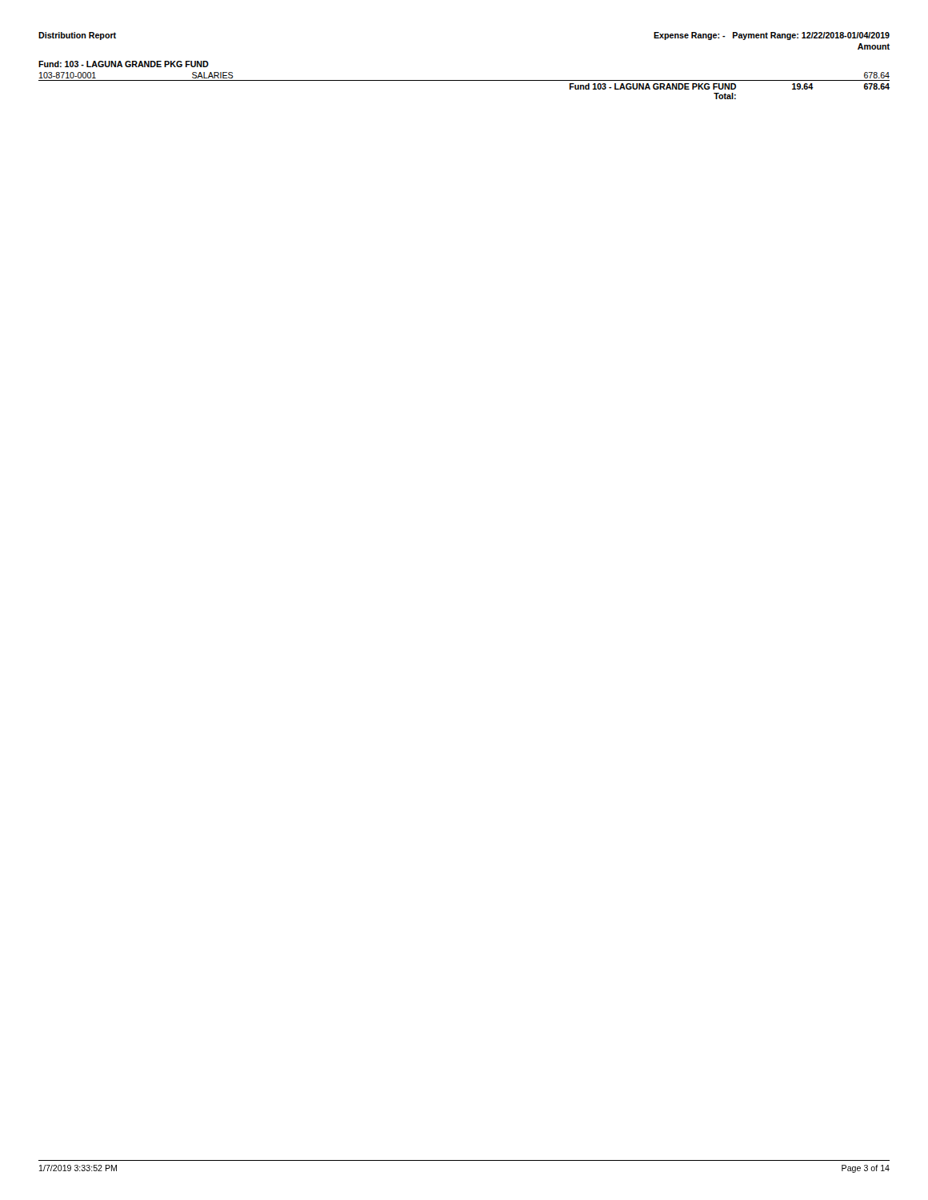Distribution Report
Expense Range: - Payment Range: 12/22/2018-01/04/2019
Amount
Fund: 103 - LAGUNA GRANDE PKG FUND
| 103-8710-0001 | SALARIES | | | | 678.64 |
| | | | Fund 103 - LAGUNA GRANDE PKG FUND Total: | 19.64 | 678.64 |
1/7/2019 3:33:52 PM
Page 3 of 14